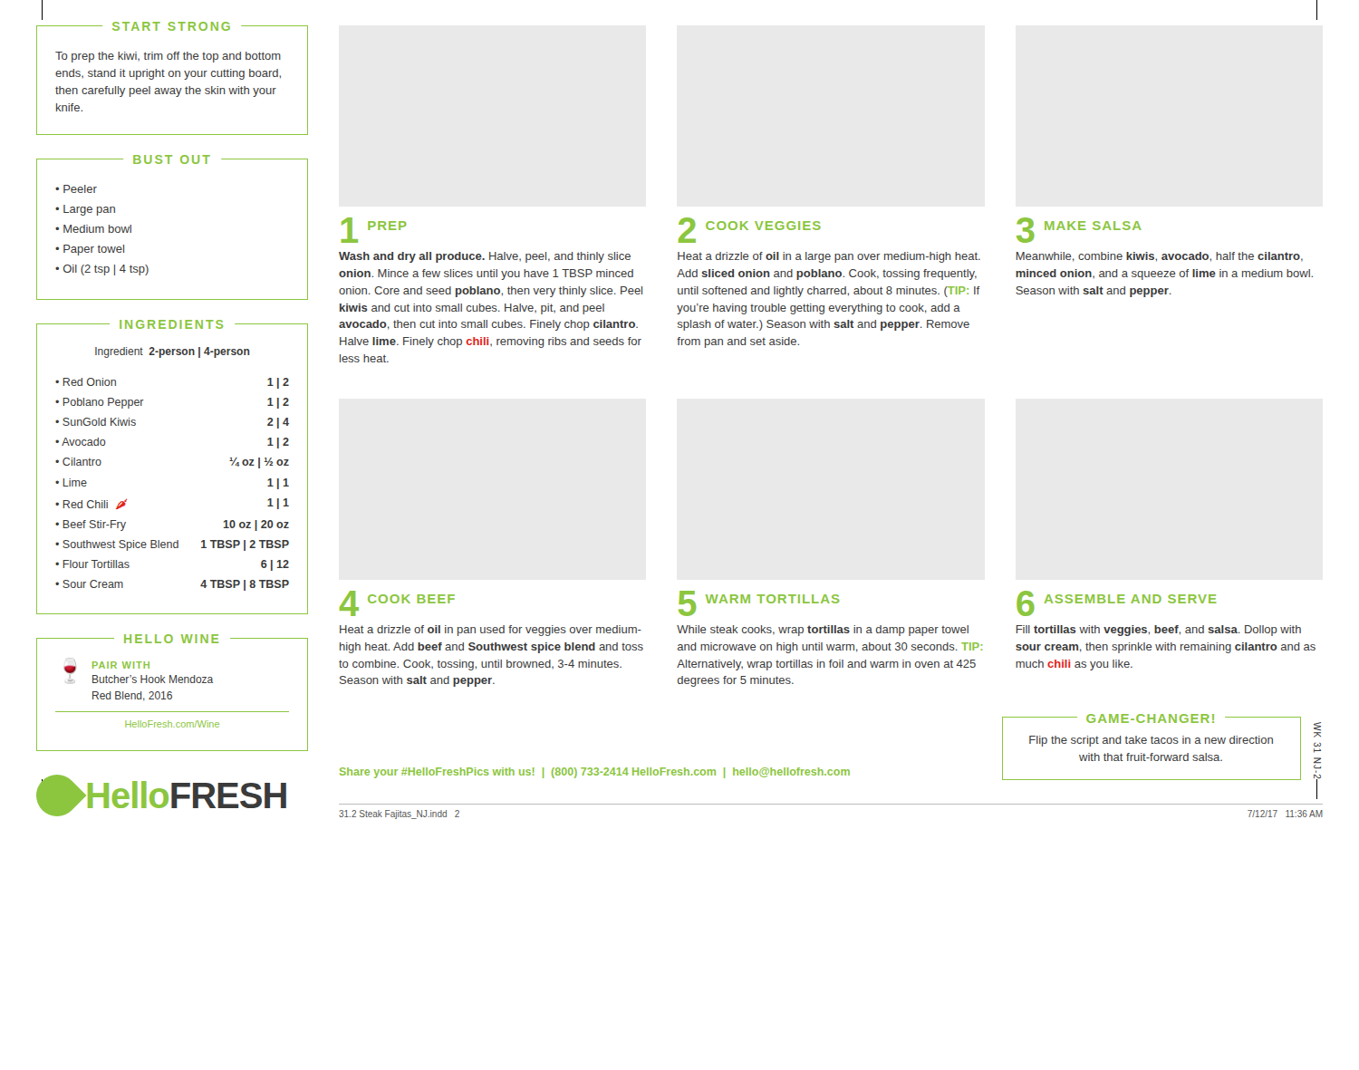START STRONG
To prep the kiwi, trim off the top and bottom ends, stand it upright on your cutting board, then carefully peel away the skin with your knife.
BUST OUT
Peeler
Large pan
Medium bowl
Paper towel
Oil (2 tsp | 4 tsp)
INGREDIENTS
Ingredient 2-person | 4-person
| Red Onion | 1 / 2 |
| Poblano Pepper | 1 / 2 |
| SunGold Kiwis | 2 / 4 |
| Avocado | 1 / 2 |
| Cilantro | ¼ oz / ½ oz |
| Lime | 1 / 1 |
| Red Chili 🌶 | 1 / 1 |
| Beef Stir-Fry | 10 oz / 20 oz |
| Southwest Spice Blend | 1 TBSP / 2 TBSP |
| Flour Tortillas | 6 / 12 |
| Sour Cream | 4 TBSP / 8 TBSP |
HELLO WINE
🍷
PAIR WITH
Butcher’s Hook Mendoza
Red Blend, 2016
HelloFresh.com/Wine
HelloFRESH
1 PREP
Wash and dry all produce. Halve, peel, and thinly slice onion. Mince a few slices until you have 1 TBSP minced onion. Core and seed poblano, then very thinly slice. Peel kiwis and cut into small cubes. Halve, pit, and peel avocado, then cut into small cubes. Finely chop cilantro. Halve lime. Finely chop chili, removing ribs and seeds for less heat.
2 COOK VEGGIES
Heat a drizzle of oil in a large pan over medium-high heat. Add sliced onion and poblano. Cook, tossing frequently, until softened and lightly charred, about 8 minutes. (TIP: If you’re having trouble getting everything to cook, add a splash of water.) Season with salt and pepper. Remove from pan and set aside.
3 MAKE SALSA
Meanwhile, combine kiwis, avocado, half the cilantro, minced onion, and a squeeze of lime in a medium bowl. Season with salt and pepper.
4 COOK BEEF
Heat a drizzle of oil in pan used for veggies over medium-high heat. Add beef and Southwest spice blend and toss to combine. Cook, tossing, until browned, 3-4 minutes. Season with salt and pepper.
5 WARM TORTILLAS
While steak cooks, wrap tortillas in a damp paper towel and microwave on high until warm, about 30 seconds. TIP: Alternatively, wrap tortillas in foil and warm in oven at 425 degrees for 5 minutes.
6 ASSEMBLE AND SERVE
Fill tortillas with veggies, beef, and salsa. Dollop with sour cream, then sprinkle with remaining cilantro and as much chili as you like.
Share your #HelloFreshPics with us! | (800) 733-2414 HelloFresh.com | hello@hellofresh.com
GAME-CHANGER!
Flip the script and take tacos in a new direction with that fruit-forward salsa.
WK 31 NJ-2
31.2 Steak Fajitas_NJ.indd 2 7/12/17 11:36 AM